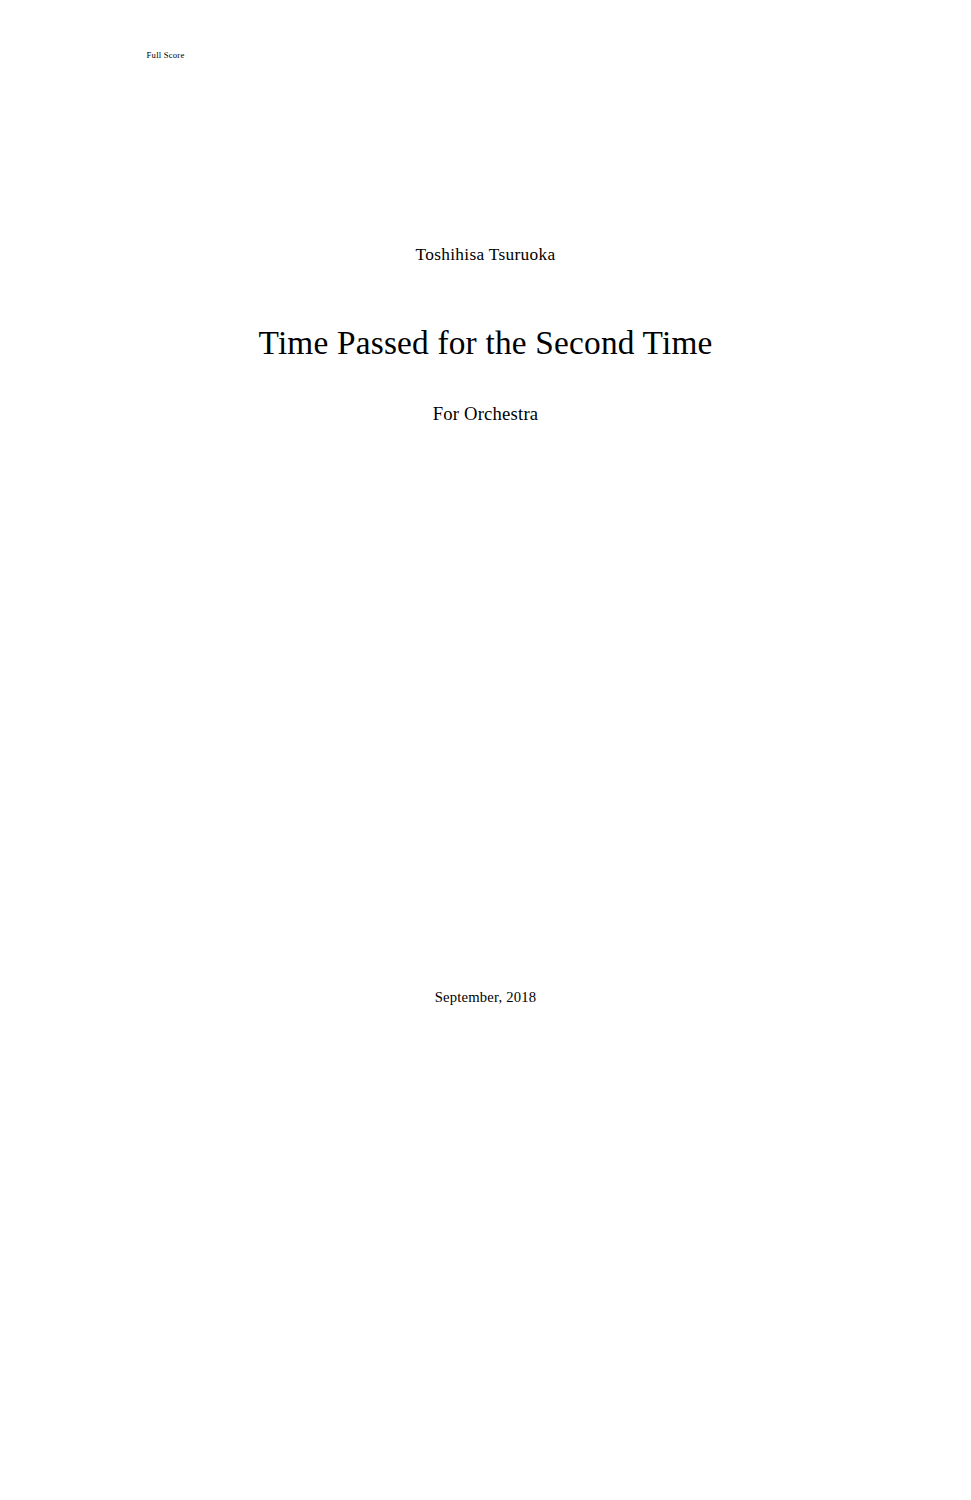Full Score
Toshihisa Tsuruoka
Time Passed for the Second Time
For Orchestra
September, 2018